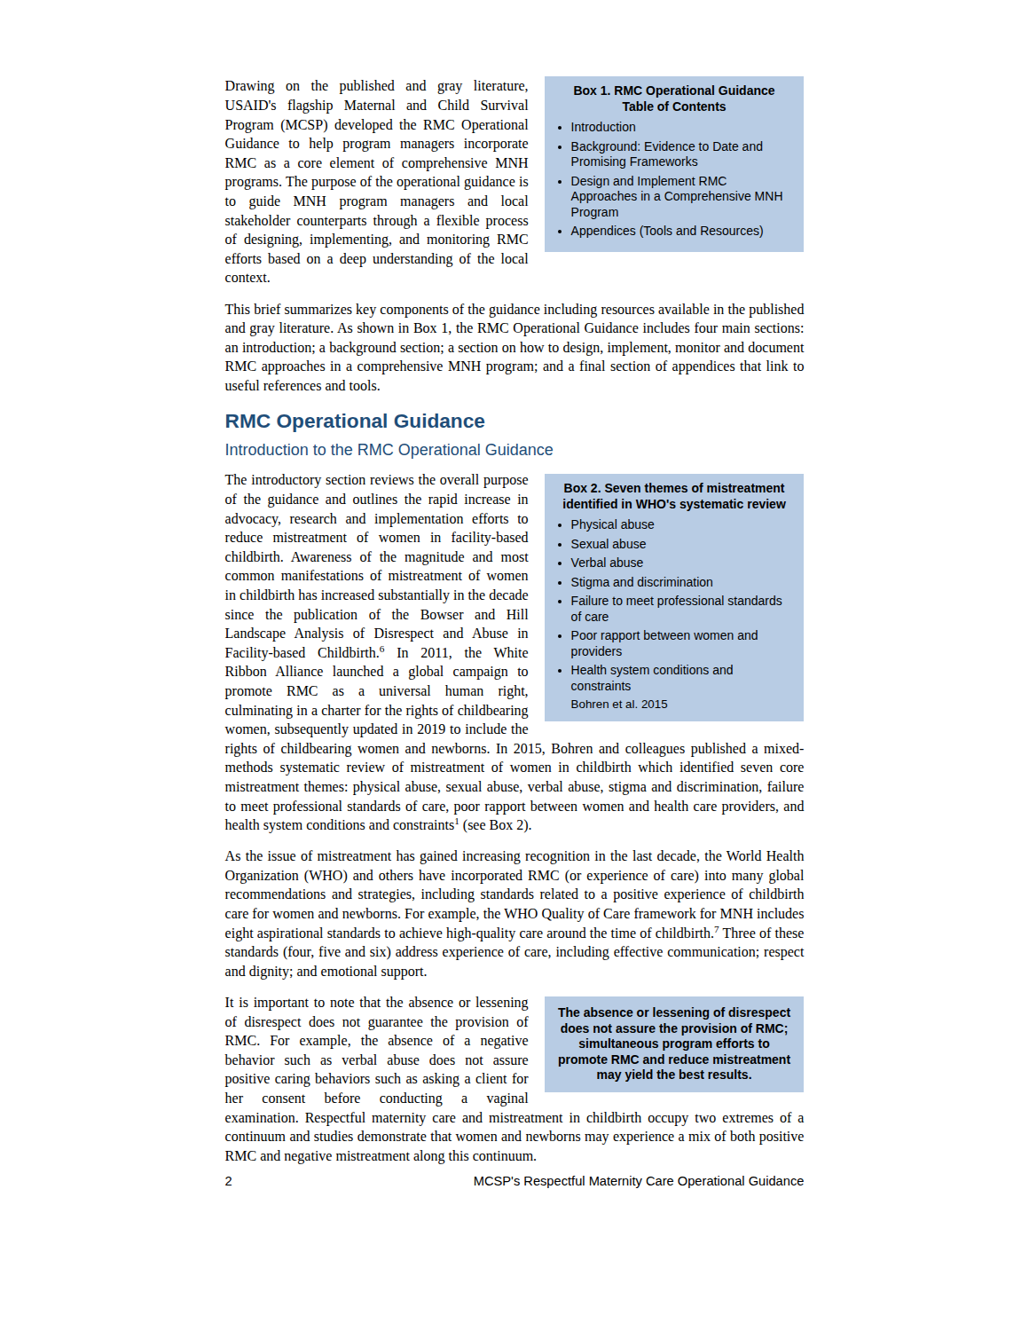Box 1. RMC Operational Guidance
Table of Contents
Introduction
Background: Evidence to Date and Promising Frameworks
Design and Implement RMC Approaches in a Comprehensive MNH Program
Appendices (Tools and Resources)
Drawing on the published and gray literature, USAID's flagship Maternal and Child Survival Program (MCSP) developed the RMC Operational Guidance to help program managers incorporate RMC as a core element of comprehensive MNH programs. The purpose of the operational guidance is to guide MNH program managers and local stakeholder counterparts through a flexible process of designing, implementing, and monitoring RMC efforts based on a deep understanding of the local context.
This brief summarizes key components of the guidance including resources available in the published and gray literature. As shown in Box 1, the RMC Operational Guidance includes four main sections: an introduction; a background section; a section on how to design, implement, monitor and document RMC approaches in a comprehensive MNH program; and a final section of appendices that link to useful references and tools.
RMC Operational Guidance
Introduction to the RMC Operational Guidance
Box 2. Seven themes of mistreatment identified in WHO's systematic review
Physical abuse
Sexual abuse
Verbal abuse
Stigma and discrimination
Failure to meet professional standards of care
Poor rapport between women and providers
Health system conditions and constraints
Bohren et al. 2015
The introductory section reviews the overall purpose of the guidance and outlines the rapid increase in advocacy, research and implementation efforts to reduce mistreatment of women in facility-based childbirth. Awareness of the magnitude and most common manifestations of mistreatment of women in childbirth has increased substantially in the decade since the publication of the Bowser and Hill Landscape Analysis of Disrespect and Abuse in Facility-based Childbirth.6 In 2011, the White Ribbon Alliance launched a global campaign to promote RMC as a universal human right, culminating in a charter for the rights of childbearing women, subsequently updated in 2019 to include the rights of childbearing women and newborns. In 2015, Bohren and colleagues published a mixed-methods systematic review of mistreatment of women in childbirth which identified seven core mistreatment themes: physical abuse, sexual abuse, verbal abuse, stigma and discrimination, failure to meet professional standards of care, poor rapport between women and health care providers, and health system conditions and constraints1 (see Box 2).
As the issue of mistreatment has gained increasing recognition in the last decade, the World Health Organization (WHO) and others have incorporated RMC (or experience of care) into many global recommendations and strategies, including standards related to a positive experience of childbirth care for women and newborns. For example, the WHO Quality of Care framework for MNH includes eight aspirational standards to achieve high-quality care around the time of childbirth.7 Three of these standards (four, five and six) address experience of care, including effective communication; respect and dignity; and emotional support.
The absence or lessening of disrespect does not assure the provision of RMC; simultaneous program efforts to promote RMC and reduce mistreatment may yield the best results.
It is important to note that the absence or lessening of disrespect does not guarantee the provision of RMC. For example, the absence of a negative behavior such as verbal abuse does not assure positive caring behaviors such as asking a client for her consent before conducting a vaginal examination. Respectful maternity care and mistreatment in childbirth occupy two extremes of a continuum and studies demonstrate that women and newborns may experience a mix of both positive RMC and negative mistreatment along this continuum.
2 MCSP's Respectful Maternity Care Operational Guidance